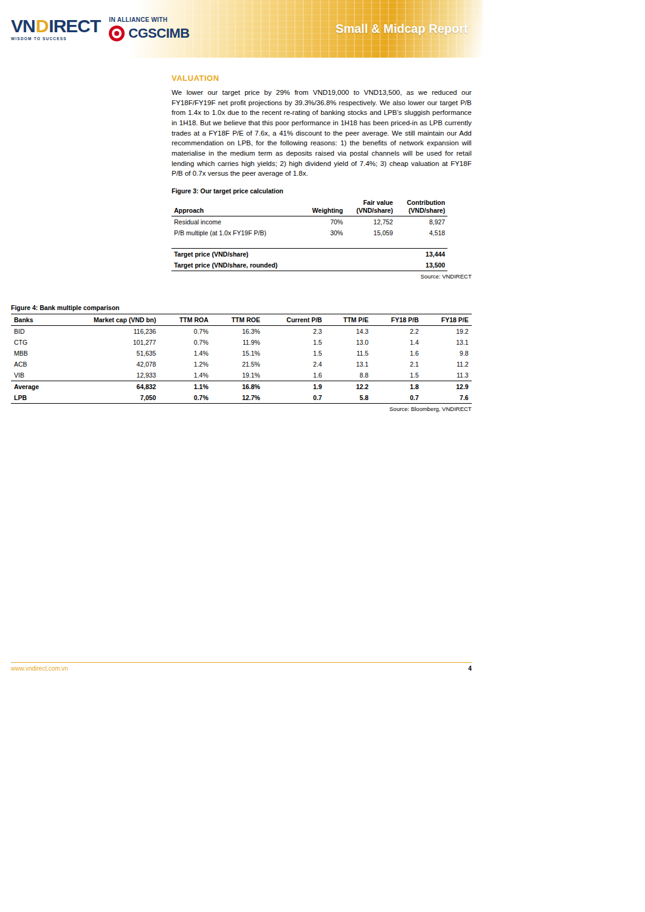VN DIRECT
WISDOM TO SUCCESS
IN ALLIANCE WITH
CGSCIMB
Small & Midcap Report
VALUATION
We lower our target price by 29% from VND19,000 to VND13,500, as we reduced our FY18F/FY19F net profit projections by 39.3%/36.8% respectively. We also lower our target P/B from 1.4x to 1.0x due to the recent re-rating of banking stocks and LPB’s sluggish performance in 1H18. But we believe that this poor performance in 1H18 has been priced-in as LPB currently trades at a FY18F P/E of 7.6x, a 41% discount to the peer average. We still maintain our Add recommendation on LPB, for the following reasons: 1) the benefits of network expansion will materialise in the medium term as deposits raised via postal channels will be used for retail lending which carries high yields; 2) high dividend yield of 7.4%; 3) cheap valuation at FY18F P/B of 0.7x versus the peer average of 1.8x.
Figure 3: Our target price calculation
| Approach | Weighting | Fair value (VND/share) | Contribution (VND/share) |
| --- | --- | --- | --- |
| Residual income | 70% | 12,752 | 8,927 |
| P/B multiple (at 1.0x FY19F P/B) | 30% | 15,059 | 4,518 |
| Target price (VND/share) | | | 13,444 |
| Target price (VND/share, rounded) | | | 13,500 |
Source: VNDIRECT
Figure 4: Bank multiple comparison
| Banks | Market cap (VND bn) | TTM ROA | TTM ROE | Current P/B | TTM P/E | FY18 P/B | FY18 P/E |
| --- | --- | --- | --- | --- | --- | --- | --- |
| BID | 116,236 | 0.7% | 16.3% | 2.3 | 14.3 | 2.2 | 19.2 |
| CTG | 101,277 | 0.7% | 11.9% | 1.5 | 13.0 | 1.4 | 13.1 |
| MBB | 51,635 | 1.4% | 15.1% | 1.5 | 11.5 | 1.6 | 9.8 |
| ACB | 42,078 | 1.2% | 21.5% | 2.4 | 13.1 | 2.1 | 11.2 |
| VIB | 12,933 | 1.4% | 19.1% | 1.6 | 8.8 | 1.5 | 11.3 |
| Average | 64,832 | 1.1% | 16.8% | 1.9 | 12.2 | 1.8 | 12.9 |
| LPB | 7,050 | 0.7% | 12.7% | 0.7 | 5.8 | 0.7 | 7.6 |
Source: Bloomberg, VNDIRECT
www.vndirect.com.vn
4